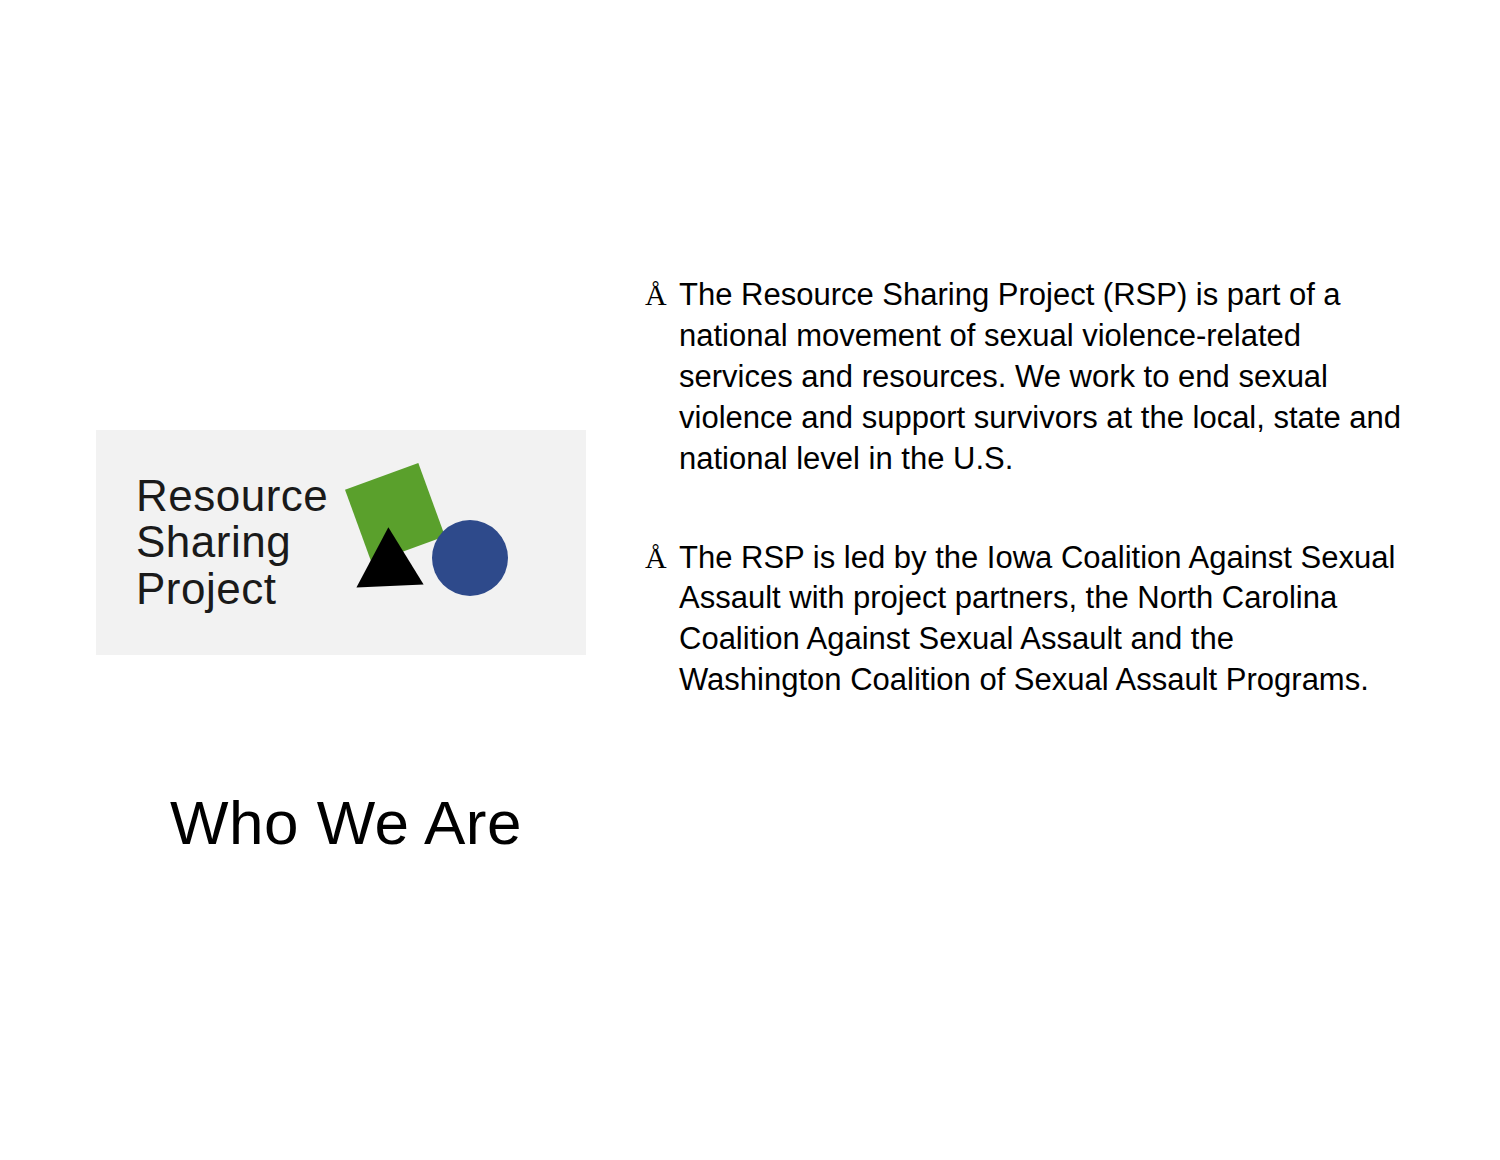Resource
Sharing
Project
Who We Are
The Resource Sharing Project (RSP) is part of a national movement of sexual violence-related services and resources. We work to end sexual violence and support survivors at the local, state and national level in the U.S.
The RSP is led by the Iowa Coalition Against Sexual Assault with project partners, the North Carolina Coalition Against Sexual Assault and the Washington Coalition of Sexual Assault Programs.